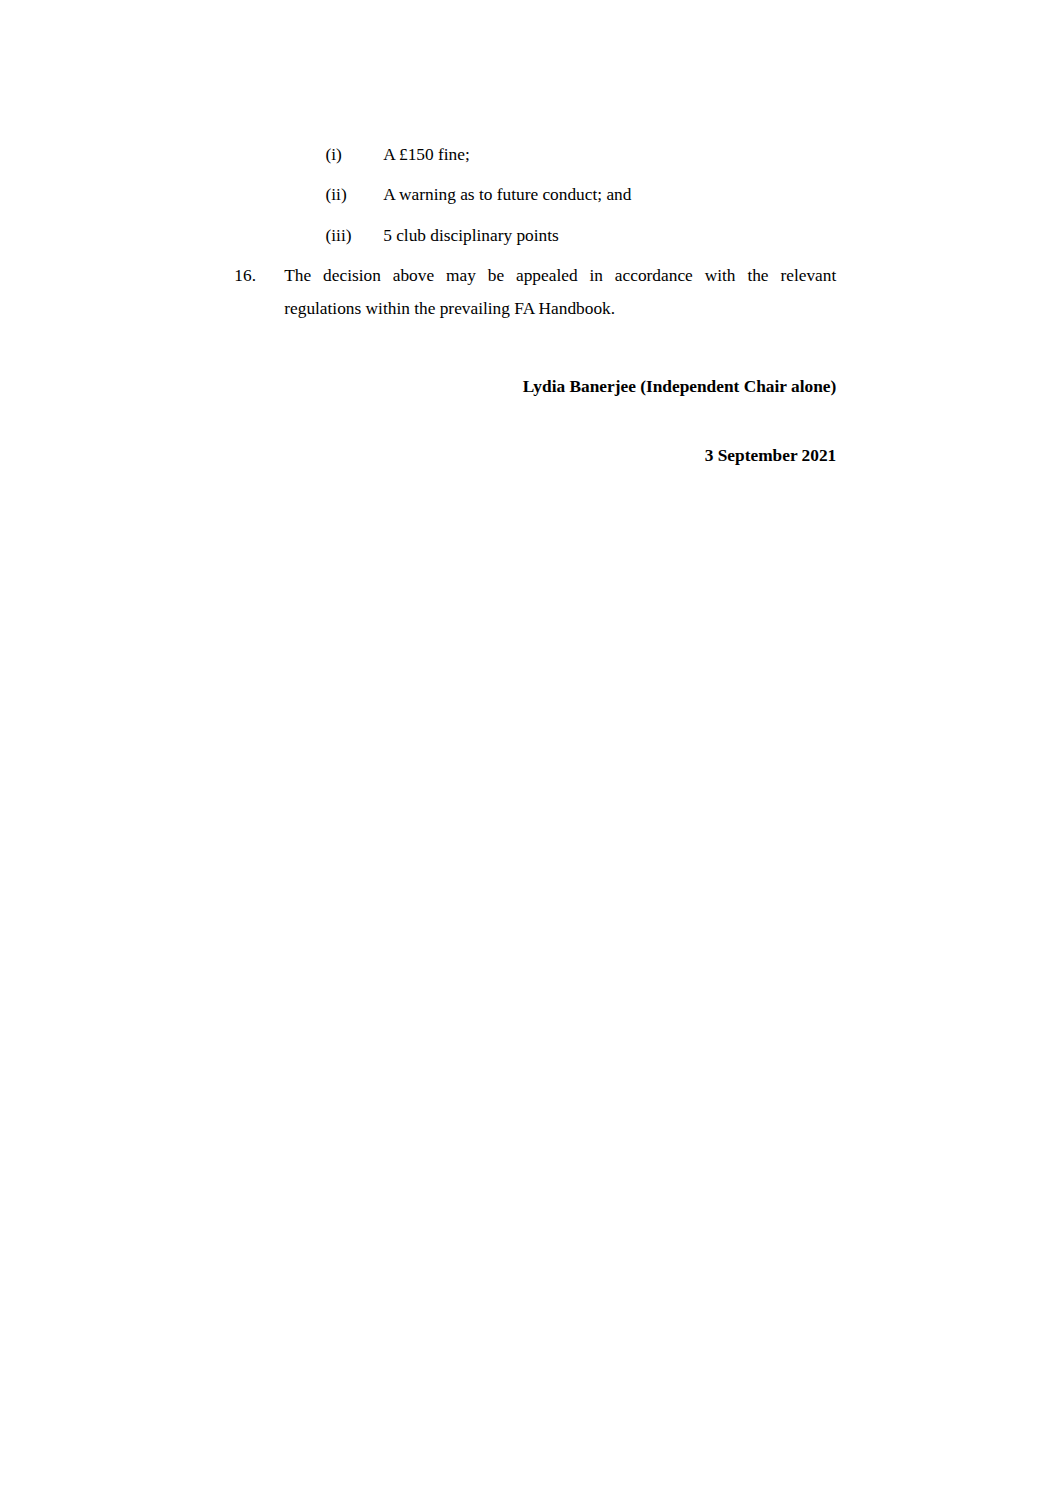(i) A £150 fine;
(ii) A warning as to future conduct; and
(iii) 5 club disciplinary points
16. The decision above may be appealed in accordance with the relevant regulations within the prevailing FA Handbook.
Lydia Banerjee (Independent Chair alone)
3 September 2021